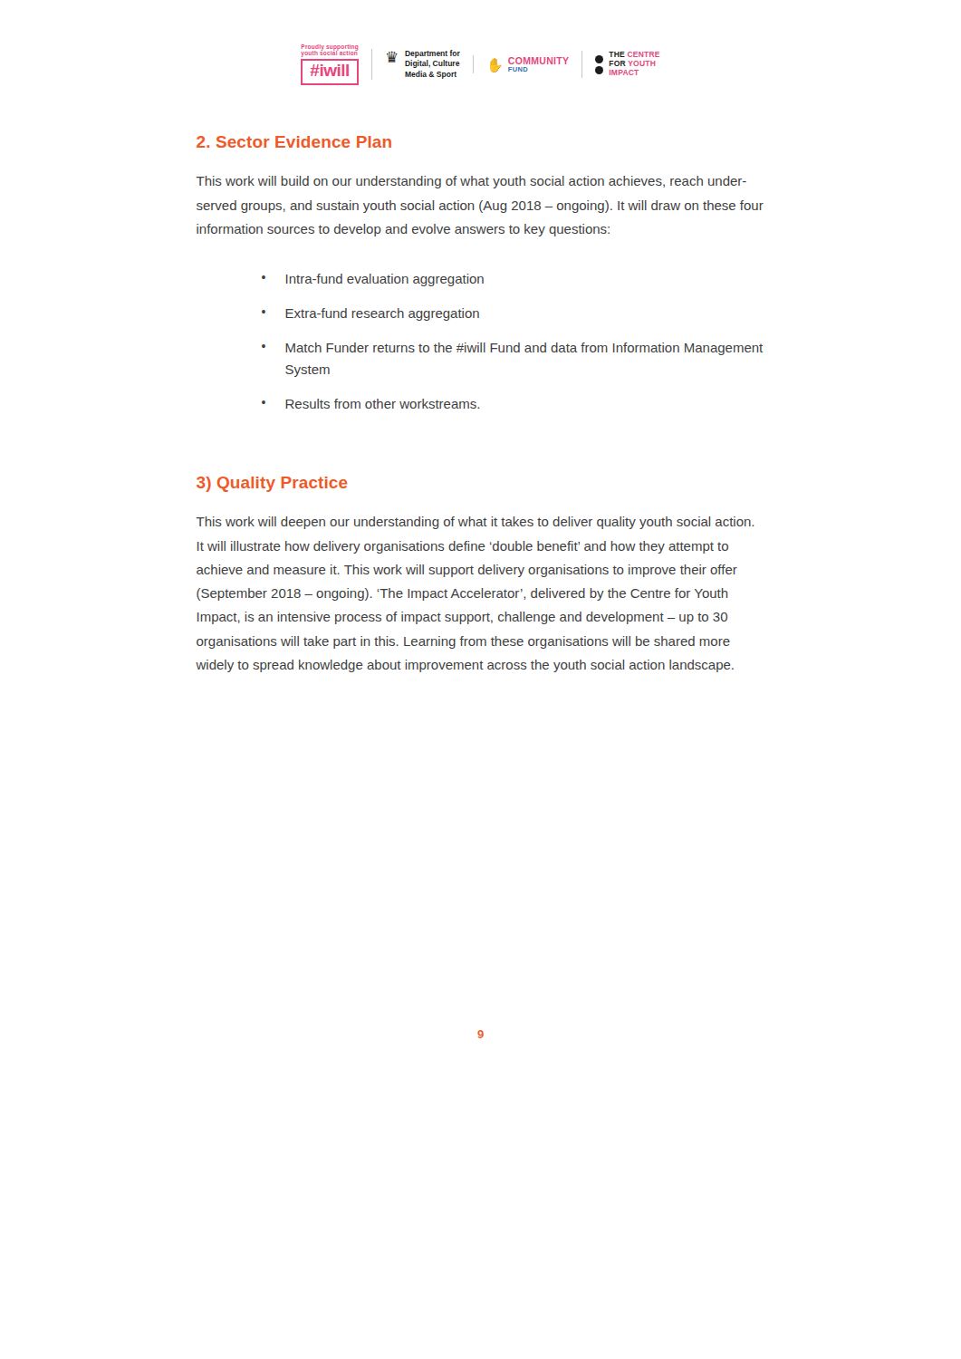Proudly supporting
youth social action
#iwill
♛
Department for
Digital, Culture
Media & Sport
✋
COMMUNITY
FUND
THE CENTRE
FOR YOUTH
IMPACT
2. Sector Evidence Plan
This work will build on our understanding of what youth social action achieves, reach under-served groups, and sustain youth social action (Aug 2018 – ongoing). It will draw on these four information sources to develop and evolve answers to key questions:
Intra-fund evaluation aggregation
Extra-fund research aggregation
Match Funder returns to the #iwill Fund and data from Information Management System
Results from other workstreams.
3) Quality Practice
This work will deepen our understanding of what it takes to deliver quality youth social action. It will illustrate how delivery organisations define ‘double benefit’ and how they attempt to achieve and measure it. This work will support delivery organisations to improve their offer (September 2018 – ongoing). ‘The Impact Accelerator’, delivered by the Centre for Youth Impact, is an intensive process of impact support, challenge and development – up to 30 organisations will take part in this. Learning from these organisations will be shared more widely to spread knowledge about improvement across the youth social action landscape.
9